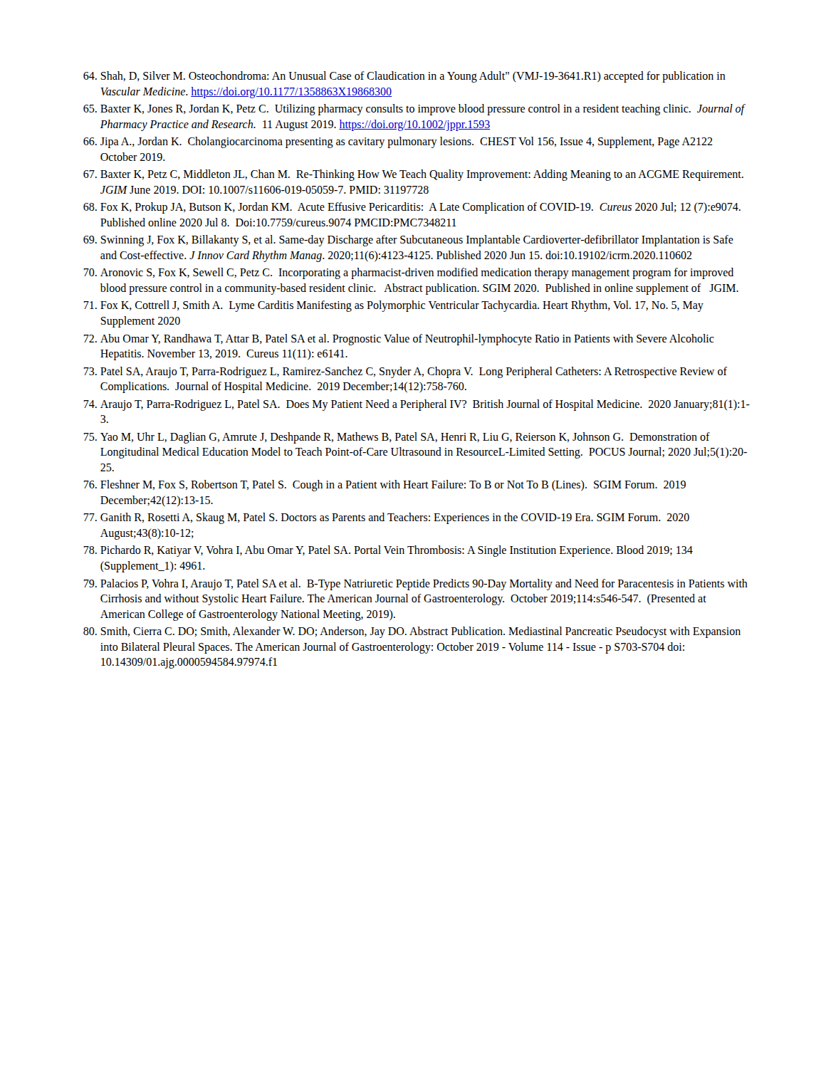Shah, D, Silver M. Osteochondroma: An Unusual Case of Claudication in a Young Adult" (VMJ-19-3641.R1) accepted for publication in Vascular Medicine. https://doi.org/10.1177/1358863X19868300
Baxter K, Jones R, Jordan K, Petz C. Utilizing pharmacy consults to improve blood pressure control in a resident teaching clinic. Journal of Pharmacy Practice and Research. 11 August 2019. https://doi.org/10.1002/jppr.1593
Jipa A., Jordan K. Cholangiocarcinoma presenting as cavitary pulmonary lesions. CHEST Vol 156, Issue 4, Supplement, Page A2122 October 2019.
Baxter K, Petz C, Middleton JL, Chan M. Re-Thinking How We Teach Quality Improvement: Adding Meaning to an ACGME Requirement. JGIM June 2019. DOI: 10.1007/s11606-019-05059-7. PMID: 31197728
Fox K, Prokup JA, Butson K, Jordan KM. Acute Effusive Pericarditis: A Late Complication of COVID-19. Cureus 2020 Jul; 12 (7):e9074. Published online 2020 Jul 8. Doi:10.7759/cureus.9074 PMCID:PMC7348211
Swinning J, Fox K, Billakanty S, et al. Same-day Discharge after Subcutaneous Implantable Cardioverter-defibrillator Implantation is Safe and Cost-effective. J Innov Card Rhythm Manag. 2020;11(6):4123-4125. Published 2020 Jun 15. doi:10.19102/icrm.2020.110602
Aronovic S, Fox K, Sewell C, Petz C. Incorporating a pharmacist-driven modified medication therapy management program for improved blood pressure control in a community-based resident clinic. Abstract publication. SGIM 2020. Published in online supplement of JGIM.
Fox K, Cottrell J, Smith A. Lyme Carditis Manifesting as Polymorphic Ventricular Tachycardia. Heart Rhythm, Vol. 17, No. 5, May Supplement 2020
Abu Omar Y, Randhawa T, Attar B, Patel SA et al. Prognostic Value of Neutrophil-lymphocyte Ratio in Patients with Severe Alcoholic Hepatitis. November 13, 2019. Cureus 11(11): e6141.
Patel SA, Araujo T, Parra-Rodriguez L, Ramirez-Sanchez C, Snyder A, Chopra V. Long Peripheral Catheters: A Retrospective Review of Complications. Journal of Hospital Medicine. 2019 December;14(12):758-760.
Araujo T, Parra-Rodriguez L, Patel SA. Does My Patient Need a Peripheral IV? British Journal of Hospital Medicine. 2020 January;81(1):1-3.
Yao M, Uhr L, Daglian G, Amrute J, Deshpande R, Mathews B, Patel SA, Henri R, Liu G, Reierson K, Johnson G. Demonstration of Longitudinal Medical Education Model to Teach Point-of-Care Ultrasound in ResourceL-Limited Setting. POCUS Journal; 2020 Jul;5(1):20-25.
Fleshner M, Fox S, Robertson T, Patel S. Cough in a Patient with Heart Failure: To B or Not To B (Lines). SGIM Forum. 2019 December;42(12):13-15.
Ganith R, Rosetti A, Skaug M, Patel S. Doctors as Parents and Teachers: Experiences in the COVID-19 Era. SGIM Forum. 2020 August;43(8):10-12;
Pichardo R, Katiyar V, Vohra I, Abu Omar Y, Patel SA. Portal Vein Thrombosis: A Single Institution Experience. Blood 2019; 134 (Supplement_1): 4961.
Palacios P, Vohra I, Araujo T, Patel SA et al. B-Type Natriuretic Peptide Predicts 90-Day Mortality and Need for Paracentesis in Patients with Cirrhosis and without Systolic Heart Failure. The American Journal of Gastroenterology. October 2019;114:s546-547. (Presented at American College of Gastroenterology National Meeting, 2019).
Smith, Cierra C. DO; Smith, Alexander W. DO; Anderson, Jay DO. Abstract Publication. Mediastinal Pancreatic Pseudocyst with Expansion into Bilateral Pleural Spaces. The American Journal of Gastroenterology: October 2019 - Volume 114 - Issue - p S703-S704 doi: 10.14309/01.ajg.0000594584.97974.f1